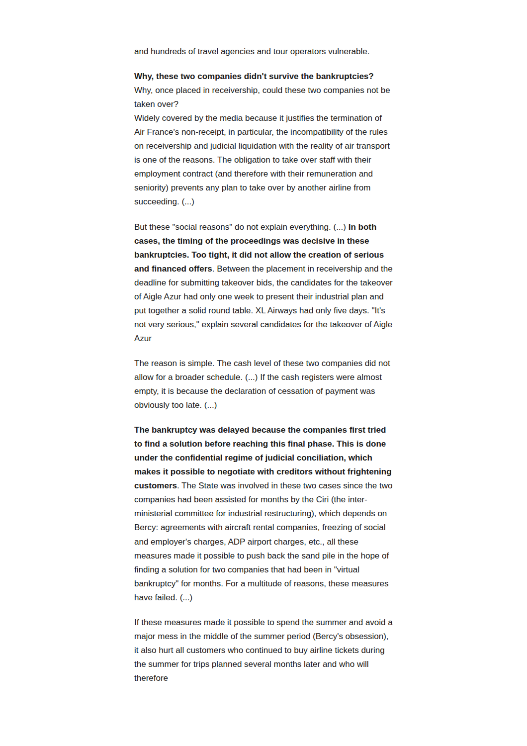and hundreds of travel agencies and tour operators vulnerable.
Why, these two companies didn't survive the bankruptcies? Why, once placed in receivership, could these two companies not be taken over?
Widely covered by the media because it justifies the termination of Air France's non-receipt, in particular, the incompatibility of the rules on receivership and judicial liquidation with the reality of air transport is one of the reasons. The obligation to take over staff with their employment contract (and therefore with their remuneration and seniority) prevents any plan to take over by another airline from succeeding. (...)
But these "social reasons" do not explain everything. (...) In both cases, the timing of the proceedings was decisive in these bankruptcies. Too tight, it did not allow the creation of serious and financed offers. Between the placement in receivership and the deadline for submitting takeover bids, the candidates for the takeover of Aigle Azur had only one week to present their industrial plan and put together a solid round table. XL Airways had only five days. "It's not very serious," explain several candidates for the takeover of Aigle Azur
The reason is simple. The cash level of these two companies did not allow for a broader schedule. (...) If the cash registers were almost empty, it is because the declaration of cessation of payment was obviously too late. (...)
The bankruptcy was delayed because the companies first tried to find a solution before reaching this final phase. This is done under the confidential regime of judicial conciliation, which makes it possible to negotiate with creditors without frightening customers. The State was involved in these two cases since the two companies had been assisted for months by the Ciri (the inter-ministerial committee for industrial restructuring), which depends on Bercy: agreements with aircraft rental companies, freezing of social and employer's charges, ADP airport charges, etc., all these measures made it possible to push back the sand pile in the hope of finding a solution for two companies that had been in "virtual bankruptcy" for months. For a multitude of reasons, these measures have failed. (...)
If these measures made it possible to spend the summer and avoid a major mess in the middle of the summer period (Bercy's obsession), it also hurt all customers who continued to buy airline tickets during the summer for trips planned several months later and who will therefore